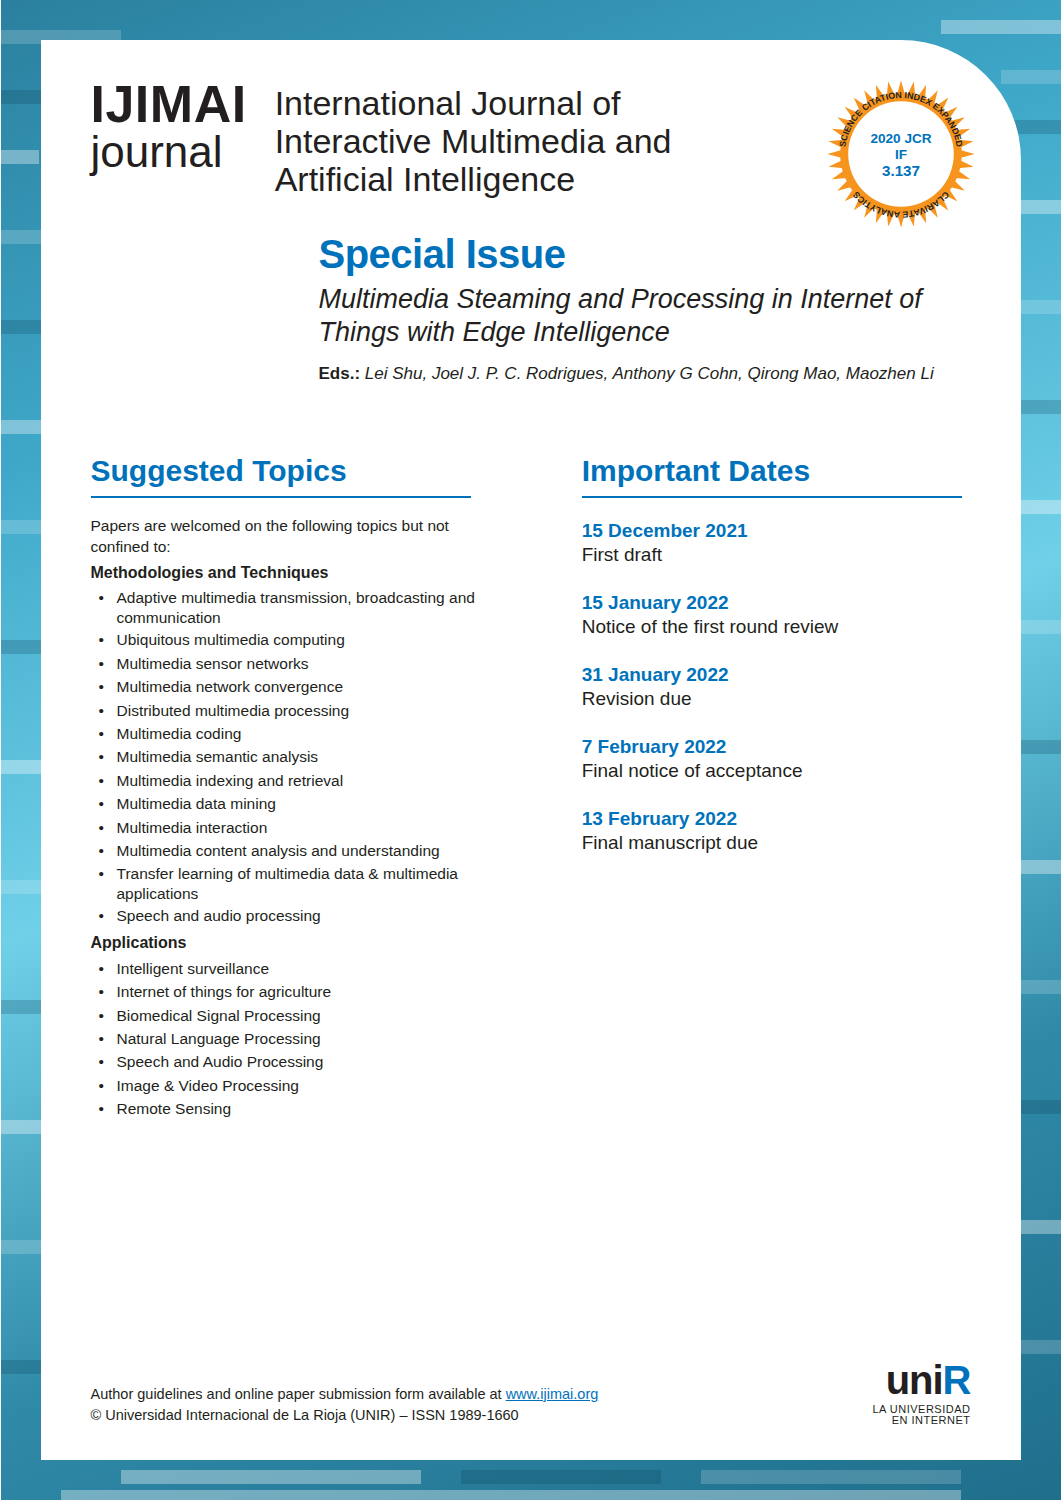IJIMAI
journal
International Journal of
Interactive Multimedia and
Artificial Intelligence
SCIENCE CITATION INDEX EXPANDED CLARIVATE ANALYTICS 2020 JCR IF 3.137
Special Issue
Multimedia Steaming and Processing in Internet of Things with Edge Intelligence
Eds.: Lei Shu, Joel J. P. C. Rodrigues, Anthony G Cohn, Qirong Mao, Maozhen Li
Suggested Topics
Papers are welcomed on the following topics but not confined to:
Methodologies and Techniques
Adaptive multimedia transmission, broadcasting and communication
Ubiquitous multimedia computing
Multimedia sensor networks
Multimedia network convergence
Distributed multimedia processing
Multimedia coding
Multimedia semantic analysis
Multimedia indexing and retrieval
Multimedia data mining
Multimedia interaction
Multimedia content analysis and understanding
Transfer learning of multimedia data & multimedia applications
Speech and audio processing
Applications
Intelligent surveillance
Internet of things for agriculture
Biomedical Signal Processing
Natural Language Processing
Speech and Audio Processing
Image & Video Processing
Remote Sensing
Important Dates
15 December 2021
First draft
15 January 2022
Notice of the first round review
31 January 2022
Revision due
7 February 2022
Final notice of acceptance
13 February 2022
Final manuscript due
Author guidelines and online paper submission form available at www.ijimai.org
© Universidad Internacional de La Rioja (UNIR) – ISSN 1989-1660
uniR
La Universidad
en Internet